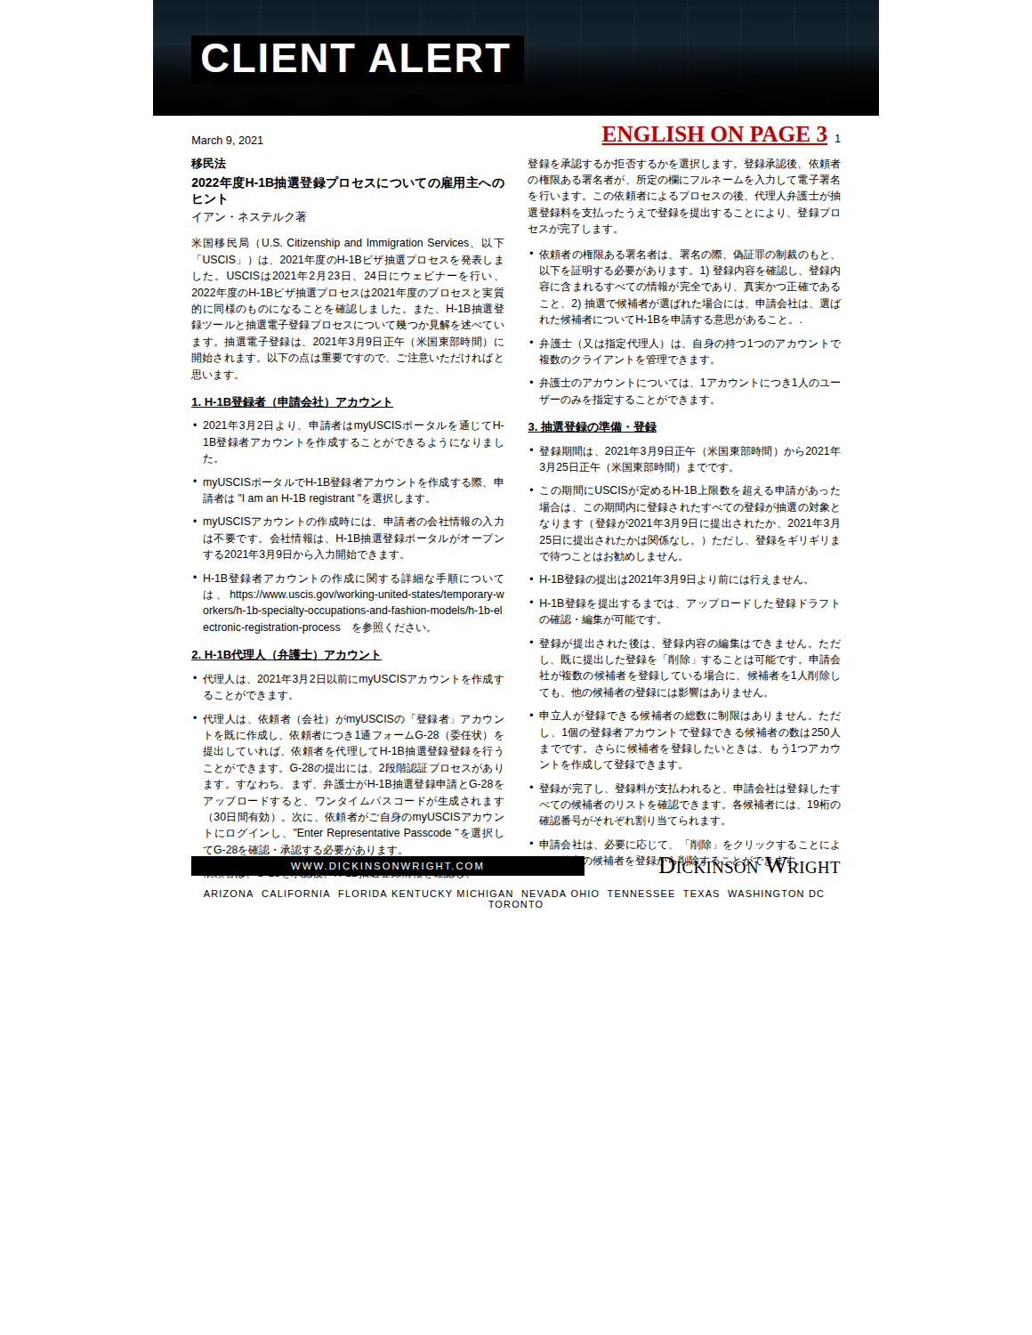CLIENT ALERT
March 9, 2021
ENGLISH ON PAGE 3
1
移民法
2022年度H-1B抽選登録プロセスについての雇用主へのヒント
イアン・ネステルク著
米国移民局（U.S. Citizenship and Immigration Services、以下「USCIS」）は、2021年度のH-1Bビザ抽選プロセスを発表しました。USCISは2021年2月23日、24日にウェビナーを行い、2022年度のH-1Bビザ抽選プロセスは2021年度のプロセスと実質的に同様のものになることを確認しました。また、H-1B抽選登録ツールと抽選電子登録プロセスについて幾つか見解を述べています。抽選電子登録は、2021年3月9日正午（米国東部時間）に開始されます。以下の点は重要ですので、ご注意いただければと思います。
1. H-1B登録者（申請会社）アカウント
2021年3月2日より、申請者はmyUSCISポータルを通じてH-1B登録者アカウントを作成することができるようになりました。
myUSCISポータルでH-1B登録者アカウントを作成する際、申請者は "I am an H-1B registrant "を選択します。
myUSCISアカウントの作成時には、申請者の会社情報の入力は不要です。会社情報は、H-1B抽選登録ポータルがオープンする2021年3月9日から入力開始できます。
H-1B登録者アカウントの作成に関する詳細な手順については、https://www.uscis.gov/working-united-states/temporary-workers/h-1b-specialty-occupations-and-fashion-models/h-1b-electronic-registration-process　を参照ください。
2. H-1B代理人（弁護士）アカウント
代理人は、2021年3月2日以前にmyUSCISアカウントを作成することができます。
代理人は、依頼者（会社）がmyUSCISの「登録者」アカウントを既に作成し、依頼者につき1通フォームG-28（委任状）を提出していれば、依頼者を代理してH-1B抽選登録登録を行うことができます。G-28の提出には、2段階認証プロセスがあります。すなわち、まず、弁護士がH-1B抽選登録申請とG-28をアップロードすると、ワンタイムパスコードが生成されます（30日間有効）。次に、依頼者がご自身のmyUSCISアカウントにログインし、"Enter Representative Passcode "を選択してG-28を確認・承認する必要があります。
依頼者は、G-28を承認後、H-1B抽選登録情報を確認し、
登録を承認するか拒否するかを選択します。登録承認後、依頼者の権限ある署名者が、所定の欄にフルネームを入力して電子署名を行います。この依頼者によるプロセスの後、代理人弁護士が抽選登録料を支払ったうえで登録を提出することにより、登録プロセスが完了します。
依頼者の権限ある署名者は、署名の際、偽証罪の制裁のもと、以下を証明する必要があります。1) 登録内容を確認し、登録内容に含まれるすべての情報が完全であり、真実かつ正確であること、2) 抽選で候補者が選ばれた場合には、申請会社は、選ばれた候補者についてH-1Bを申請する意思があること。.
弁護士（又は指定代理人）は、自身の持つ1つのアカウントで複数のクライアントを管理できます。
弁護士のアカウントについては、1アカウントにつき1人のユーザーのみを指定することができます。
3. 抽選登録の準備・登録
登録期間は、2021年3月9日正午（米国東部時間）から2021年3月25日正午（米国東部時間）までです。
この期間にUSCISが定めるH-1B上限数を超える申請があった場合は、この期間内に登録されたすべての登録が抽選の対象となります（登録が2021年3月9日に提出されたか、2021年3月25日に提出されたかは関係なし。）ただし、登録をギリギリまで待つことはお勧めしません。
H-1B登録の提出は2021年3月9日より前には行えません。
H-1B登録を提出するまでは、アップロードした登録ドラフトの確認・編集が可能です。
登録が提出された後は、登録内容の編集はできません。ただし、既に提出した登録を「削除」することは可能です。申請会社が複数の候補者を登録している場合に、候補者を1人削除しても、他の候補者の登録には影響はありません。
申立人が登録できる候補者の総数に制限はありません。ただし、1個の登録者アカウントで登録できる候補者の数は250人までです。さらに候補者を登録したいときは、もう1つアカウントを作成して登録できます。
登録が完了し、登録料が支払われると、申請会社は登録したすべての候補者のリストを確認できます。各候補者には、19桁の確認番号がそれぞれ割り当てられます。
申請会社は、必要に応じて、「削除」をクリックすることにより、特定の候補者を登録から削除することができます。
WWW.DICKINSONWRIGHT.COM
DICKINSON WRIGHT
ARIZONA CALIFORNIA FLORIDA KENTUCKY MICHIGAN NEVADA OHIO TENNESSEE TEXAS WASHINGTON DC TORONTO